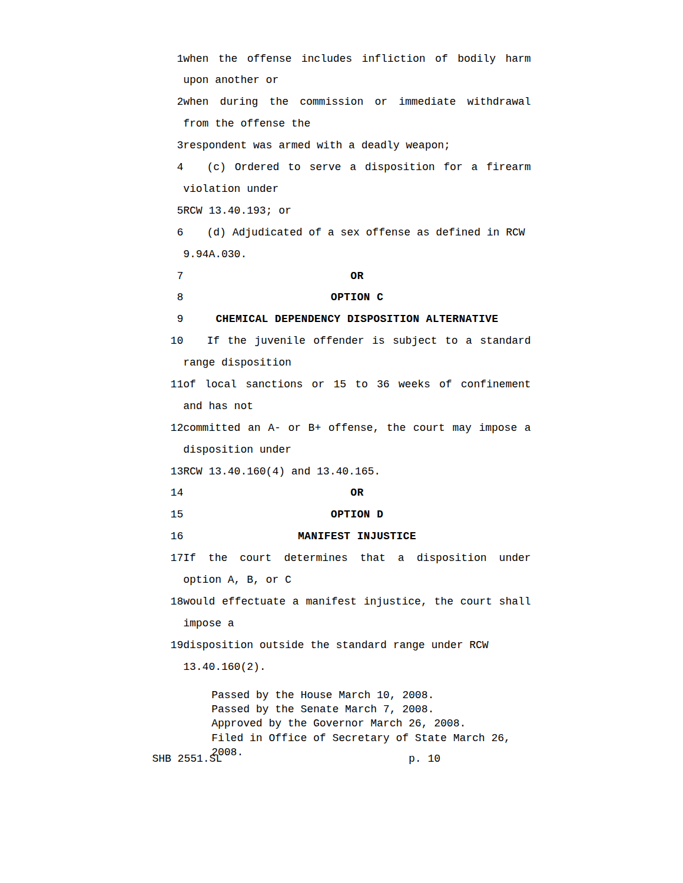| 1 | when the offense includes infliction of bodily harm upon another or |
| 2 | when during the commission or immediate withdrawal from the offense the |
| 3 | respondent was armed with a deadly weapon; |
| 4 | (c) Ordered to serve a disposition for a firearm violation under |
| 5 | RCW 13.40.193; or |
| 6 | (d) Adjudicated of a sex offense as defined in RCW 9.94A.030. |
| 7 | OR |
| 8 | OPTION C |
| 9 | CHEMICAL DEPENDENCY DISPOSITION ALTERNATIVE |
| 10 | If the juvenile offender is subject to a standard range disposition |
| 11 | of local sanctions or 15 to 36 weeks of confinement and has not |
| 12 | committed an A- or B+ offense, the court may impose a disposition under |
| 13 | RCW 13.40.160(4) and 13.40.165. |
| 14 | OR |
| 15 | OPTION D |
| 16 | MANIFEST INJUSTICE |
| 17 | If the court determines that a disposition under option A, B, or C |
| 18 | would effectuate a manifest injustice, the court shall impose a |
| 19 | disposition outside the standard range under RCW 13.40.160(2). |
Passed by the House March 10, 2008.
Passed by the Senate March 7, 2008.
Approved by the Governor March 26, 2008.
Filed in Office of Secretary of State March 26, 2008.
SHB 2551.SL p. 10